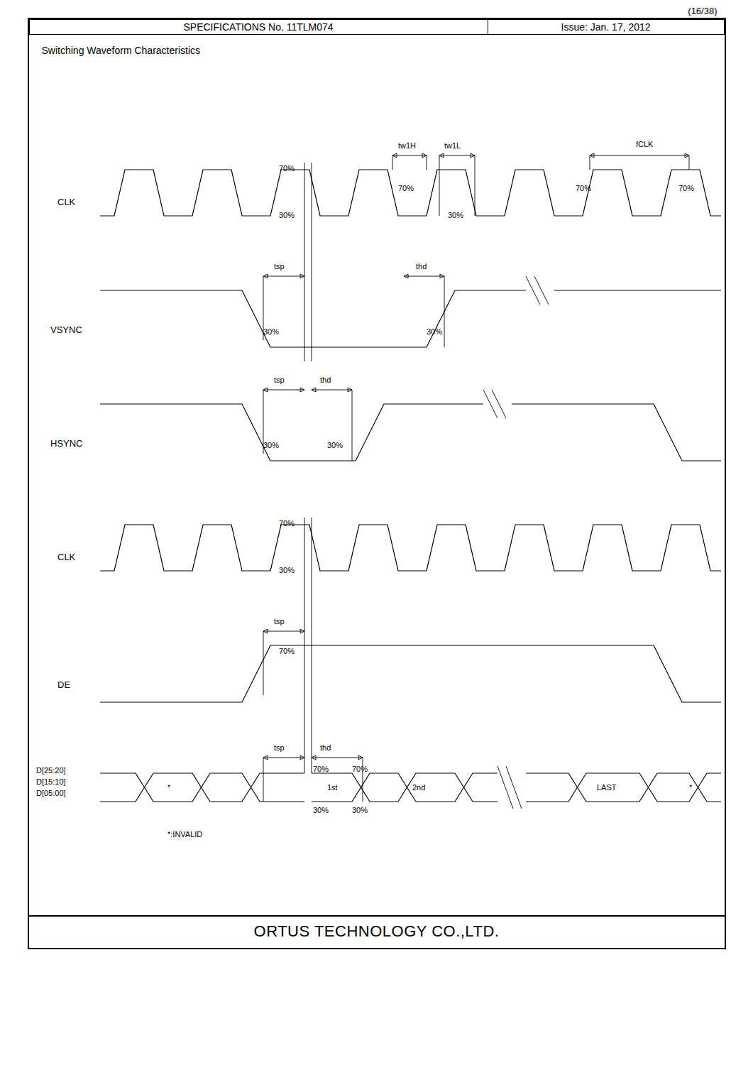(16/38)
| SPECIFICATIONS No. 11TLM074 | Issue: Jan. 17, 2012 |
Switching Waveform Characteristics
CLK 70% 30% tw1H tw1L 70% 30% fCLK 70% 70% VSYNC 30% 30% tsp thd HSYNC 30% 30% tsp thd CLK 70% 30% DE 70% tsp D[25:20] D[15:10] D[05:00] * 1st 2nd LAST * 70% 70% 30% 30% tsp thd *:INVALID
ORTUS TECHNOLOGY CO.,LTD.